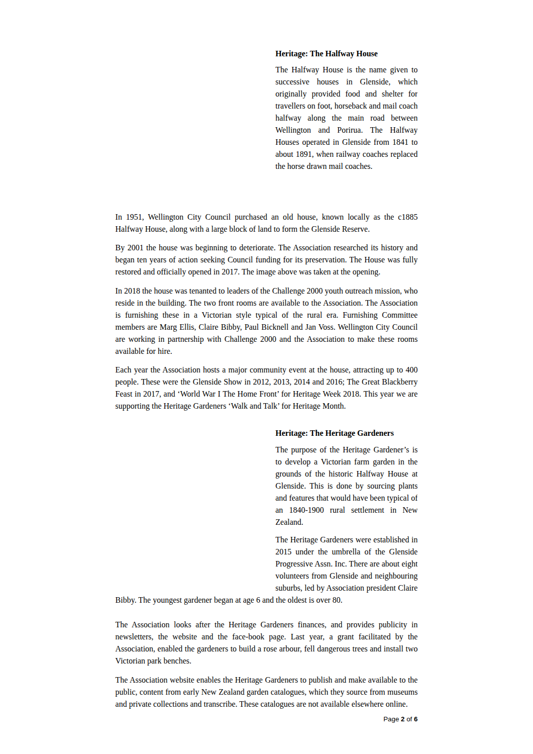Heritage: The Halfway House
The Halfway House is the name given to successive houses in Glenside, which originally provided food and shelter for travellers on foot, horseback and mail coach halfway along the main road between Wellington and Porirua. The Halfway Houses operated in Glenside from 1841 to about 1891, when railway coaches replaced the horse drawn mail coaches.
In 1951, Wellington City Council purchased an old house, known locally as the c1885 Halfway House, along with a large block of land to form the Glenside Reserve.
By 2001 the house was beginning to deteriorate. The Association researched its history and began ten years of action seeking Council funding for its preservation. The House was fully restored and officially opened in 2017. The image above was taken at the opening.
In 2018 the house was tenanted to leaders of the Challenge 2000 youth outreach mission, who reside in the building. The two front rooms are available to the Association. The Association is furnishing these in a Victorian style typical of the rural era. Furnishing Committee members are Marg Ellis, Claire Bibby, Paul Bicknell and Jan Voss. Wellington City Council are working in partnership with Challenge 2000 and the Association to make these rooms available for hire.
Each year the Association hosts a major community event at the house, attracting up to 400 people. These were the Glenside Show in 2012, 2013, 2014 and 2016; The Great Blackberry Feast in 2017, and ‘World War I The Home Front’ for Heritage Week 2018. This year we are supporting the Heritage Gardeners ‘Walk and Talk’ for Heritage Month.
Heritage: The Heritage Gardeners
The purpose of the Heritage Gardener’s is to develop a Victorian farm garden in the grounds of the historic Halfway House at Glenside. This is done by sourcing plants and features that would have been typical of an 1840-1900 rural settlement in New Zealand.
The Heritage Gardeners were established in 2015 under the umbrella of the Glenside Progressive Assn. Inc. There are about eight volunteers from Glenside and neighbouring suburbs, led by Association president Claire Bibby. The youngest gardener began at age 6 and the oldest is over 80.
The Association looks after the Heritage Gardeners finances, and provides publicity in newsletters, the website and the face-book page. Last year, a grant facilitated by the Association, enabled the gardeners to build a rose arbour, fell dangerous trees and install two Victorian park benches.
The Association website enables the Heritage Gardeners to publish and make available to the public, content from early New Zealand garden catalogues, which they source from museums and private collections and transcribe. These catalogues are not available elsewhere online.
Page 2 of 6